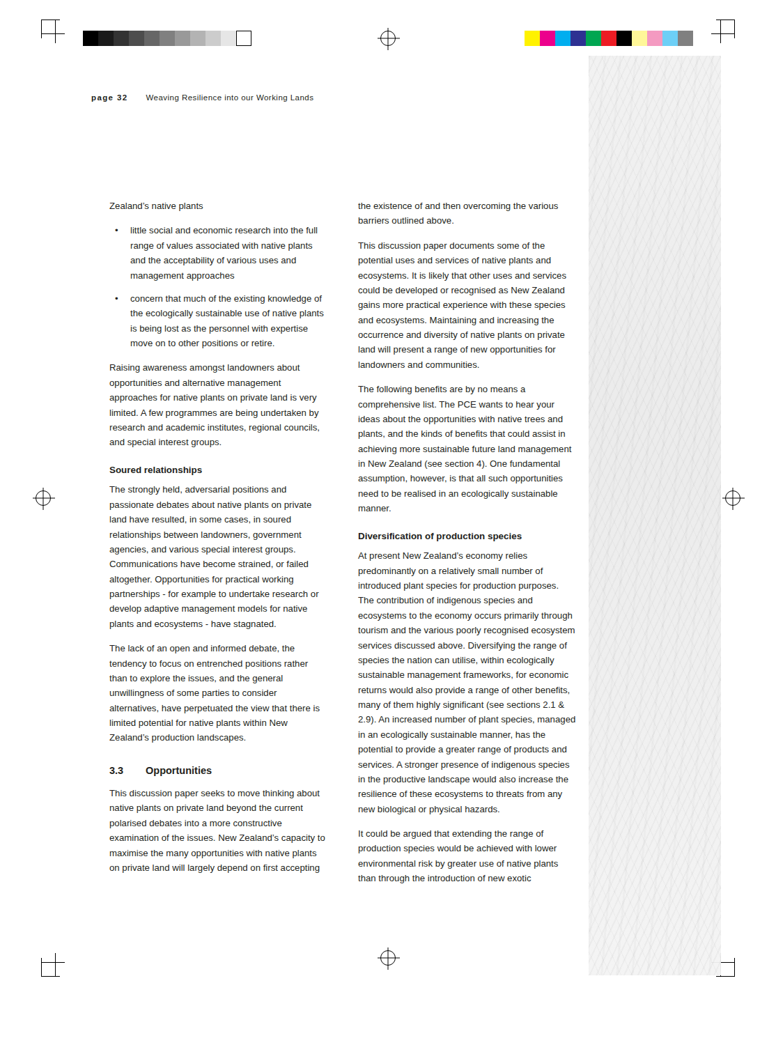page 32 Weaving Resilience into our Working Lands
Zealand’s native plants
little social and economic research into the full range of values associated with native plants and the acceptability of various uses and management approaches
concern that much of the existing knowledge of the ecologically sustainable use of native plants is being lost as the personnel with expertise move on to other positions or retire.
Raising awareness amongst landowners about opportunities and alternative management approaches for native plants on private land is very limited. A few programmes are being undertaken by research and academic institutes, regional councils, and special interest groups.
Soured relationships
The strongly held, adversarial positions and passionate debates about native plants on private land have resulted, in some cases, in soured relationships between landowners, government agencies, and various special interest groups. Communications have become strained, or failed altogether. Opportunities for practical working partnerships - for example to undertake research or develop adaptive management models for native plants and ecosystems - have stagnated.
The lack of an open and informed debate, the tendency to focus on entrenched positions rather than to explore the issues, and the general unwillingness of some parties to consider alternatives, have perpetuated the view that there is limited potential for native plants within New Zealand’s production landscapes.
3.3 Opportunities
This discussion paper seeks to move thinking about native plants on private land beyond the current polarised debates into a more constructive examination of the issues. New Zealand’s capacity to maximise the many opportunities with native plants on private land will largely depend on first accepting the existence of and then overcoming the various barriers outlined above.
This discussion paper documents some of the potential uses and services of native plants and ecosystems. It is likely that other uses and services could be developed or recognised as New Zealand gains more practical experience with these species and ecosystems. Maintaining and increasing the occurrence and diversity of native plants on private land will present a range of new opportunities for landowners and communities.
The following benefits are by no means a comprehensive list. The PCE wants to hear your ideas about the opportunities with native trees and plants, and the kinds of benefits that could assist in achieving more sustainable future land management in New Zealand (see section 4). One fundamental assumption, however, is that all such opportunities need to be realised in an ecologically sustainable manner.
Diversification of production species
At present New Zealand’s economy relies predominantly on a relatively small number of introduced plant species for production purposes. The contribution of indigenous species and ecosystems to the economy occurs primarily through tourism and the various poorly recognised ecosystem services discussed above. Diversifying the range of species the nation can utilise, within ecologically sustainable management frameworks, for economic returns would also provide a range of other benefits, many of them highly significant (see sections 2.1 & 2.9). An increased number of plant species, managed in an ecologically sustainable manner, has the potential to provide a greater range of products and services. A stronger presence of indigenous species in the productive landscape would also increase the resilience of these ecosystems to threats from any new biological or physical hazards.
It could be argued that extending the range of production species would be achieved with lower environmental risk by greater use of native plants than through the introduction of new exotic